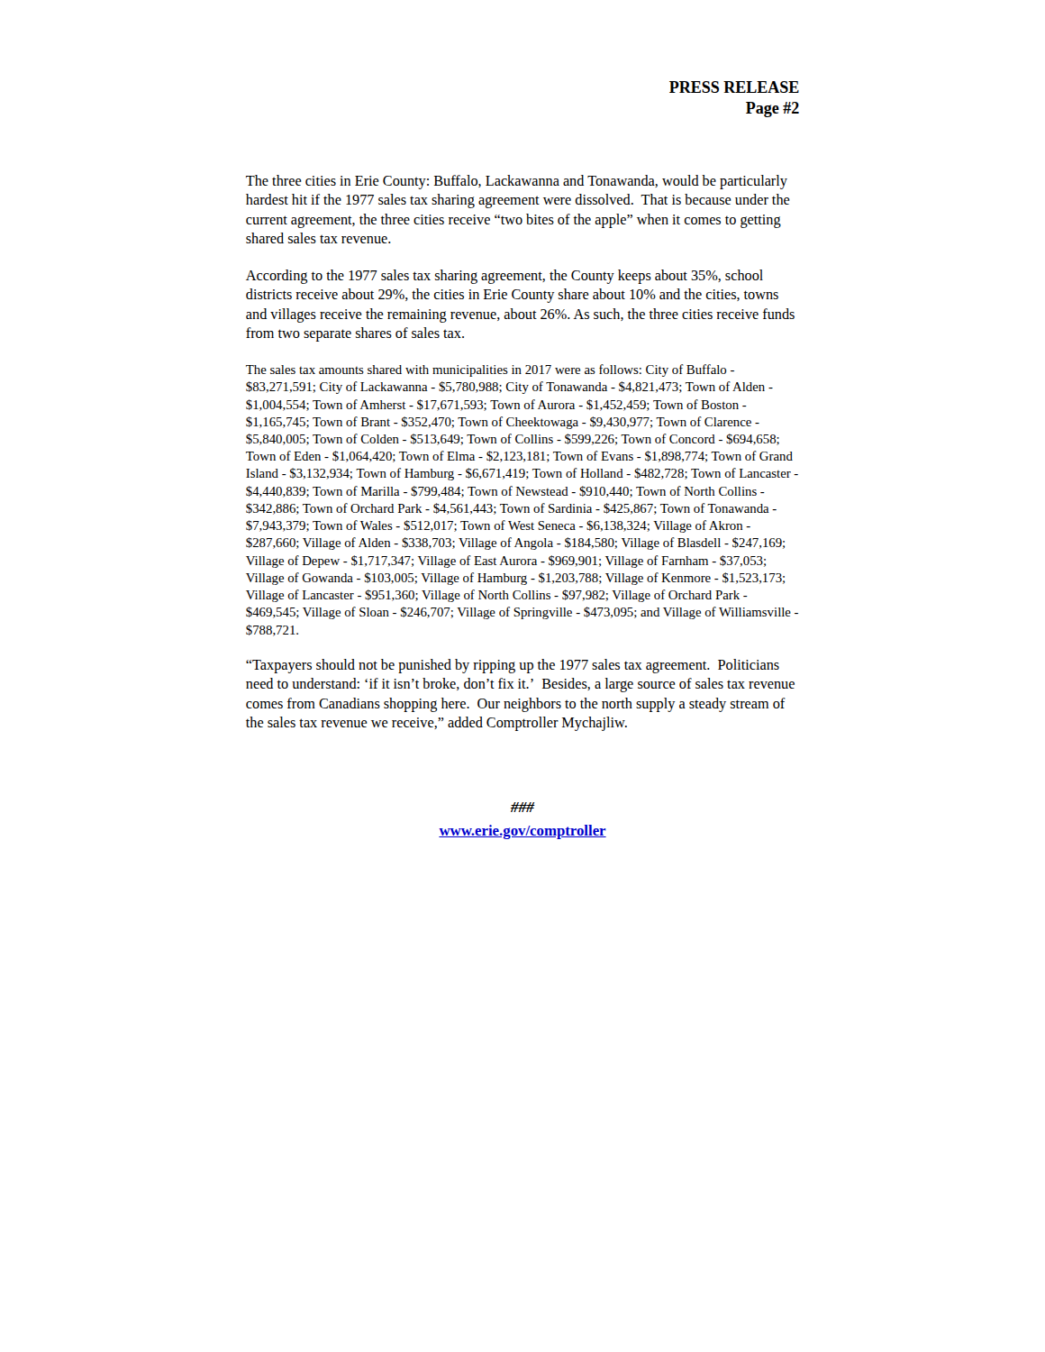PRESS RELEASE
Page #2
The three cities in Erie County: Buffalo, Lackawanna and Tonawanda, would be particularly hardest hit if the 1977 sales tax sharing agreement were dissolved. That is because under the current agreement, the three cities receive “two bites of the apple” when it comes to getting shared sales tax revenue.
According to the 1977 sales tax sharing agreement, the County keeps about 35%, school districts receive about 29%, the cities in Erie County share about 10% and the cities, towns and villages receive the remaining revenue, about 26%. As such, the three cities receive funds from two separate shares of sales tax.
The sales tax amounts shared with municipalities in 2017 were as follows: City of Buffalo - $83,271,591; City of Lackawanna - $5,780,988; City of Tonawanda - $4,821,473; Town of Alden - $1,004,554; Town of Amherst - $17,671,593; Town of Aurora - $1,452,459; Town of Boston - $1,165,745; Town of Brant - $352,470; Town of Cheektowaga - $9,430,977; Town of Clarence - $5,840,005; Town of Colden - $513,649; Town of Collins - $599,226; Town of Concord - $694,658; Town of Eden - $1,064,420; Town of Elma - $2,123,181; Town of Evans - $1,898,774; Town of Grand Island - $3,132,934; Town of Hamburg - $6,671,419; Town of Holland - $482,728; Town of Lancaster - $4,440,839; Town of Marilla - $799,484; Town of Newstead - $910,440; Town of North Collins - $342,886; Town of Orchard Park - $4,561,443; Town of Sardinia - $425,867; Town of Tonawanda - $7,943,379; Town of Wales - $512,017; Town of West Seneca - $6,138,324; Village of Akron - $287,660; Village of Alden - $338,703; Village of Angola - $184,580; Village of Blasdell - $247,169; Village of Depew - $1,717,347; Village of East Aurora - $969,901; Village of Farnham - $37,053; Village of Gowanda - $103,005; Village of Hamburg - $1,203,788; Village of Kenmore - $1,523,173; Village of Lancaster - $951,360; Village of North Collins - $97,982; Village of Orchard Park - $469,545; Village of Sloan - $246,707; Village of Springville - $473,095; and Village of Williamsville - $788,721.
“Taxpayers should not be punished by ripping up the 1977 sales tax agreement. Politicians need to understand: ‘if it isn’t broke, don’t fix it.’ Besides, a large source of sales tax revenue comes from Canadians shopping here. Our neighbors to the north supply a steady stream of the sales tax revenue we receive,” added Comptroller Mychajliw.
###
www.erie.gov/comptroller